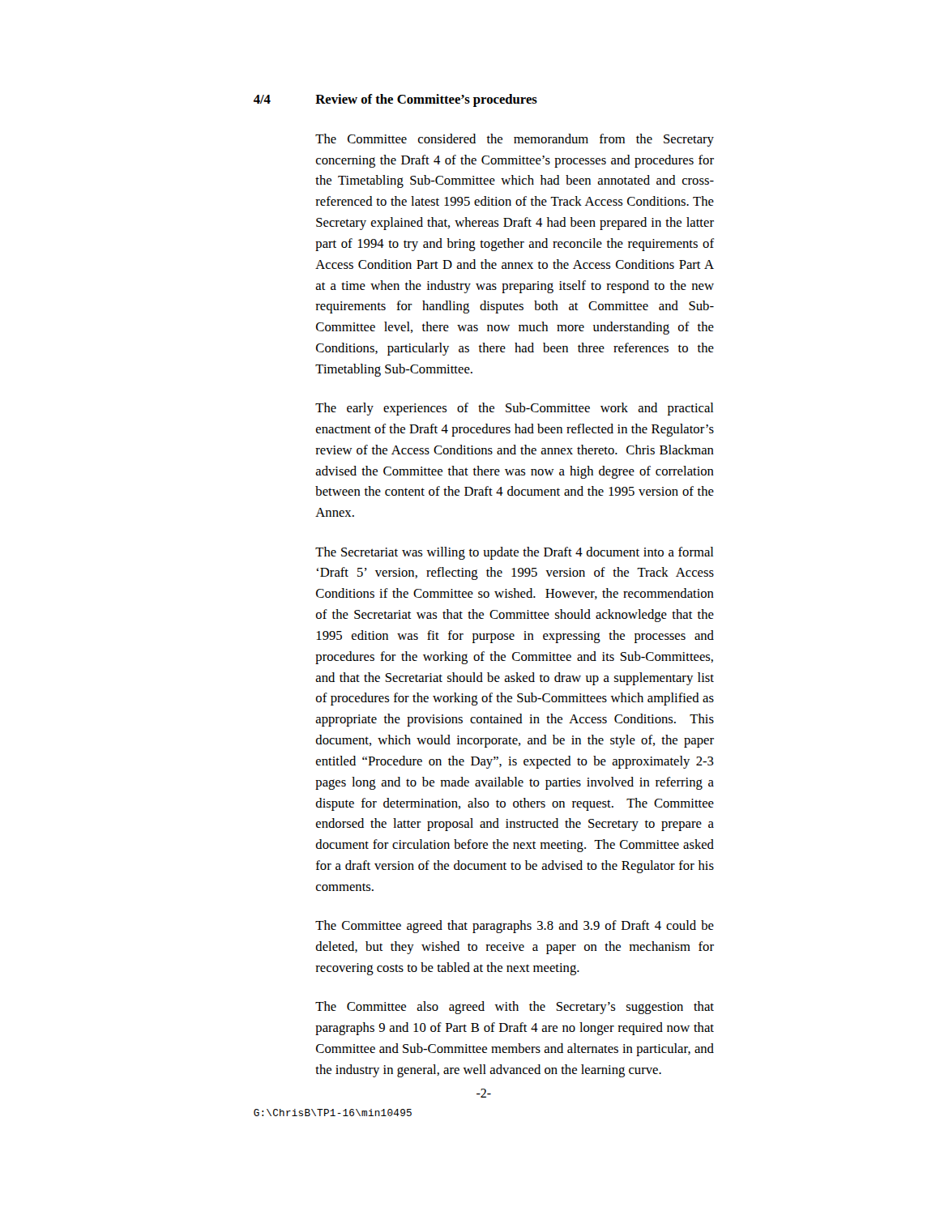4/4
Review of the Committee’s procedures
The Committee considered the memorandum from the Secretary concerning the Draft 4 of the Committee’s processes and procedures for the Timetabling Sub-Committee which had been annotated and cross-referenced to the latest 1995 edition of the Track Access Conditions. The Secretary explained that, whereas Draft 4 had been prepared in the latter part of 1994 to try and bring together and reconcile the requirements of Access Condition Part D and the annex to the Access Conditions Part A at a time when the industry was preparing itself to respond to the new requirements for handling disputes both at Committee and Sub-Committee level, there was now much more understanding of the Conditions, particularly as there had been three references to the Timetabling Sub-Committee.
The early experiences of the Sub-Committee work and practical enactment of the Draft 4 procedures had been reflected in the Regulator’s review of the Access Conditions and the annex thereto. Chris Blackman advised the Committee that there was now a high degree of correlation between the content of the Draft 4 document and the 1995 version of the Annex.
The Secretariat was willing to update the Draft 4 document into a formal ‘Draft 5’ version, reflecting the 1995 version of the Track Access Conditions if the Committee so wished. However, the recommendation of the Secretariat was that the Committee should acknowledge that the 1995 edition was fit for purpose in expressing the processes and procedures for the working of the Committee and its Sub-Committees, and that the Secretariat should be asked to draw up a supplementary list of procedures for the working of the Sub-Committees which amplified as appropriate the provisions contained in the Access Conditions. This document, which would incorporate, and be in the style of, the paper entitled “Procedure on the Day”, is expected to be approximately 2-3 pages long and to be made available to parties involved in referring a dispute for determination, also to others on request. The Committee endorsed the latter proposal and instructed the Secretary to prepare a document for circulation before the next meeting. The Committee asked for a draft version of the document to be advised to the Regulator for his comments.
The Committee agreed that paragraphs 3.8 and 3.9 of Draft 4 could be deleted, but they wished to receive a paper on the mechanism for recovering costs to be tabled at the next meeting.
The Committee also agreed with the Secretary’s suggestion that paragraphs 9 and 10 of Part B of Draft 4 are no longer required now that Committee and Sub-Committee members and alternates in particular, and the industry in general, are well advanced on the learning curve.
-2-
G:\ChrisB\TP1-16\min10495